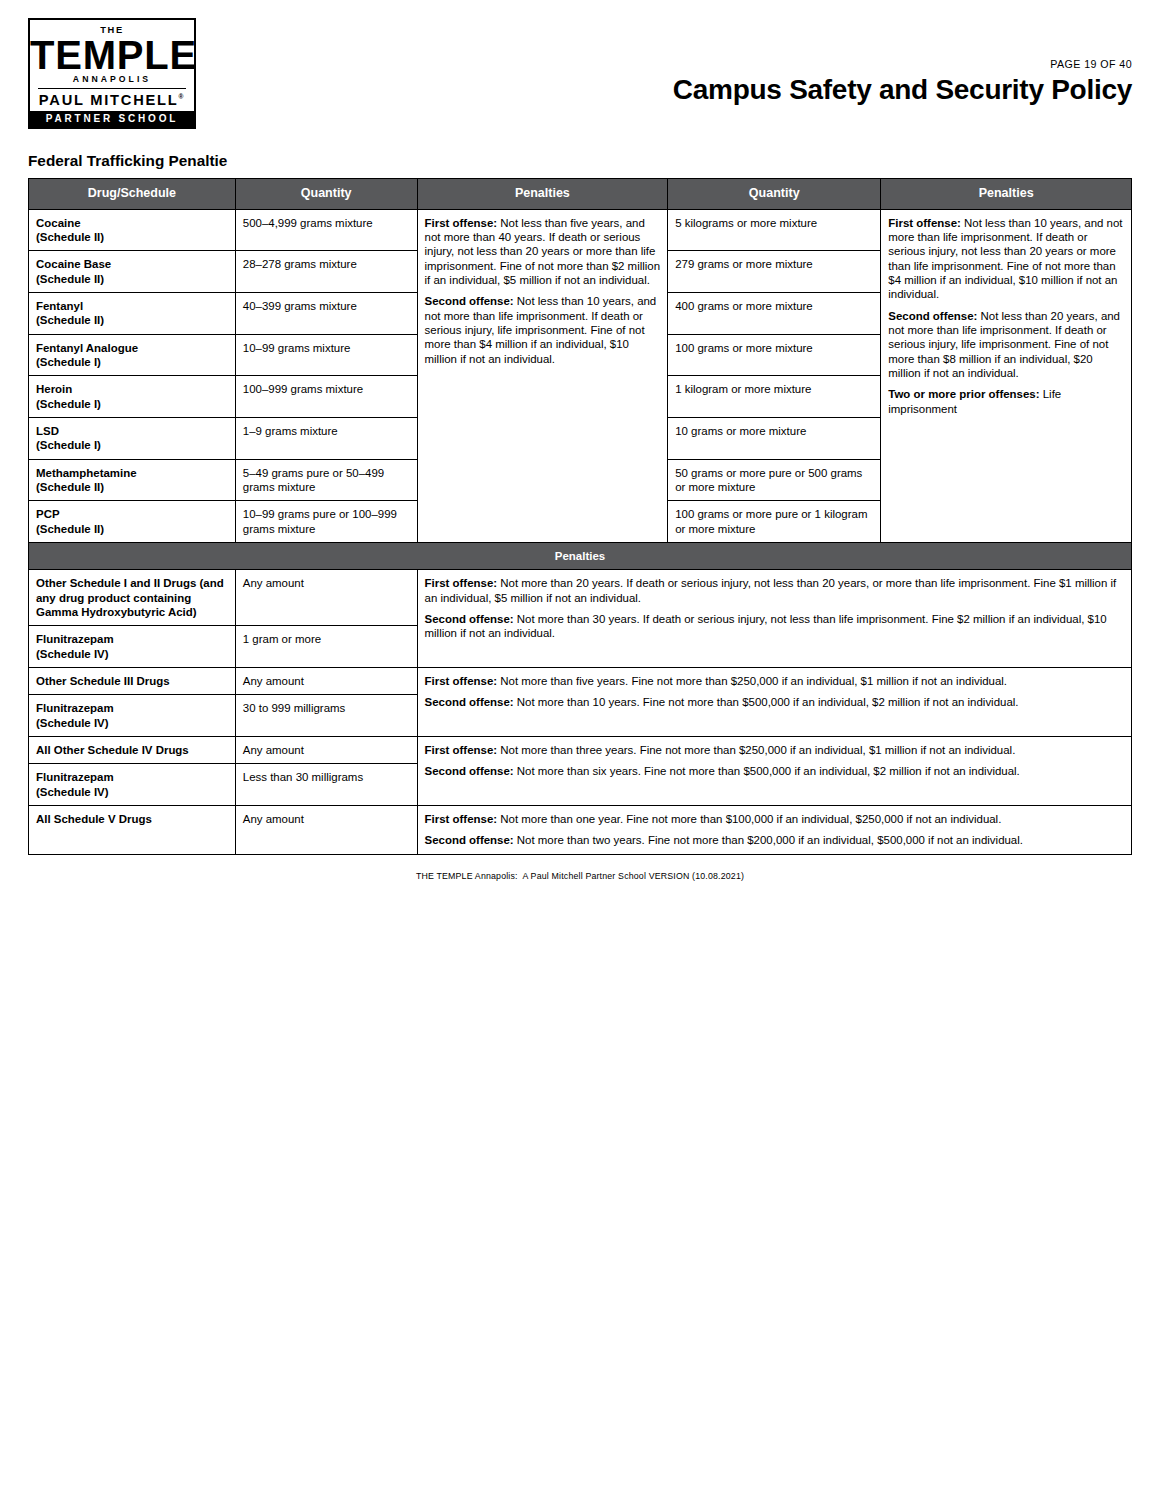THE
TEMPLE
ANNAPOLIS
PAUL MITCHELL®
PARTNER SCHOOL
PAGE 19 OF 40
Campus Safety and Security Policy
Federal Trafficking Penaltie
| Drug/Schedule | Quantity | Penalties | Quantity | Penalties |
| --- | --- | --- | --- | --- |
| Cocaine (Schedule II) | 500–4,999 grams mixture | First offense: Not less than five years, and not more than 40 years. If death or serious injury, not less than 20 years or more than life imprisonment. Fine of not more than $2 million if an individual, $5 million if not an individual. Second offense: Not less than 10 years, and not more than life imprisonment. If death or serious injury, life imprisonment. Fine of not more than $4 million if an individual, $10 million if not an individual. | 5 kilograms or more mixture | First offense: Not less than 10 years, and not more than life imprisonment. If death or serious injury, not less than 20 years or more than life imprisonment. Fine of not more than $4 million if an individual, $10 million if not an individual. Second offense: Not less than 20 years, and not more than life imprisonment. If death or serious injury, life imprisonment. Fine of not more than $8 million if an individual, $20 million if not an individual. Two or more prior offenses: Life imprisonment |
| Cocaine Base (Schedule II) | 28–278 grams mixture | 279 grams or more mixture |
| Fentanyl (Schedule II) | 40–399 grams mixture | 400 grams or more mixture |
| Fentanyl Analogue (Schedule I) | 10–99 grams mixture | 100 grams or more mixture |
| Heroin (Schedule I) | 100–999 grams mixture | 1 kilogram or more mixture |
| LSD (Schedule I) | 1–9 grams mixture | 10 grams or more mixture |
| Methamphetamine (Schedule II) | 5–49 grams pure or 50–499 grams mixture | 50 grams or more pure or 500 grams or more mixture |
| PCP (Schedule II) | 10–99 grams pure or 100–999 grams mixture | 100 grams or more pure or 1 kilogram or more mixture |
| Penalties |
| Other Schedule I and II Drugs (and any drug product containing Gamma Hydroxybutyric Acid) | Any amount | First offense: Not more than 20 years. If death or serious injury, not less than 20 years, or more than life imprisonment. Fine $1 million if an individual, $5 million if not an individual. Second offense: Not more than 30 years. If death or serious injury, not less than life imprisonment. Fine $2 million if an individual, $10 million if not an individual. |
| Flunitrazepam (Schedule IV) | 1 gram or more |
| Other Schedule III Drugs | Any amount | First offense: Not more than five years. Fine not more than $250,000 if an individual, $1 million if not an individual. Second offense: Not more than 10 years. Fine not more than $500,000 if an individual, $2 million if not an individual. |
| Flunitrazepam (Schedule IV) | 30 to 999 milligrams |
| All Other Schedule IV Drugs | Any amount | First offense: Not more than three years. Fine not more than $250,000 if an individual, $1 million if not an individual. Second offense: Not more than six years. Fine not more than $500,000 if an individual, $2 million if not an individual. |
| Flunitrazepam (Schedule IV) | Less than 30 milligrams |
| All Schedule V Drugs | Any amount | First offense: Not more than one year. Fine not more than $100,000 if an individual, $250,000 if not an individual. Second offense: Not more than two years. Fine not more than $200,000 if an individual, $500,000 if not an individual. |
THE TEMPLE Annapolis: A Paul Mitchell Partner School VERSION (10.08.2021)